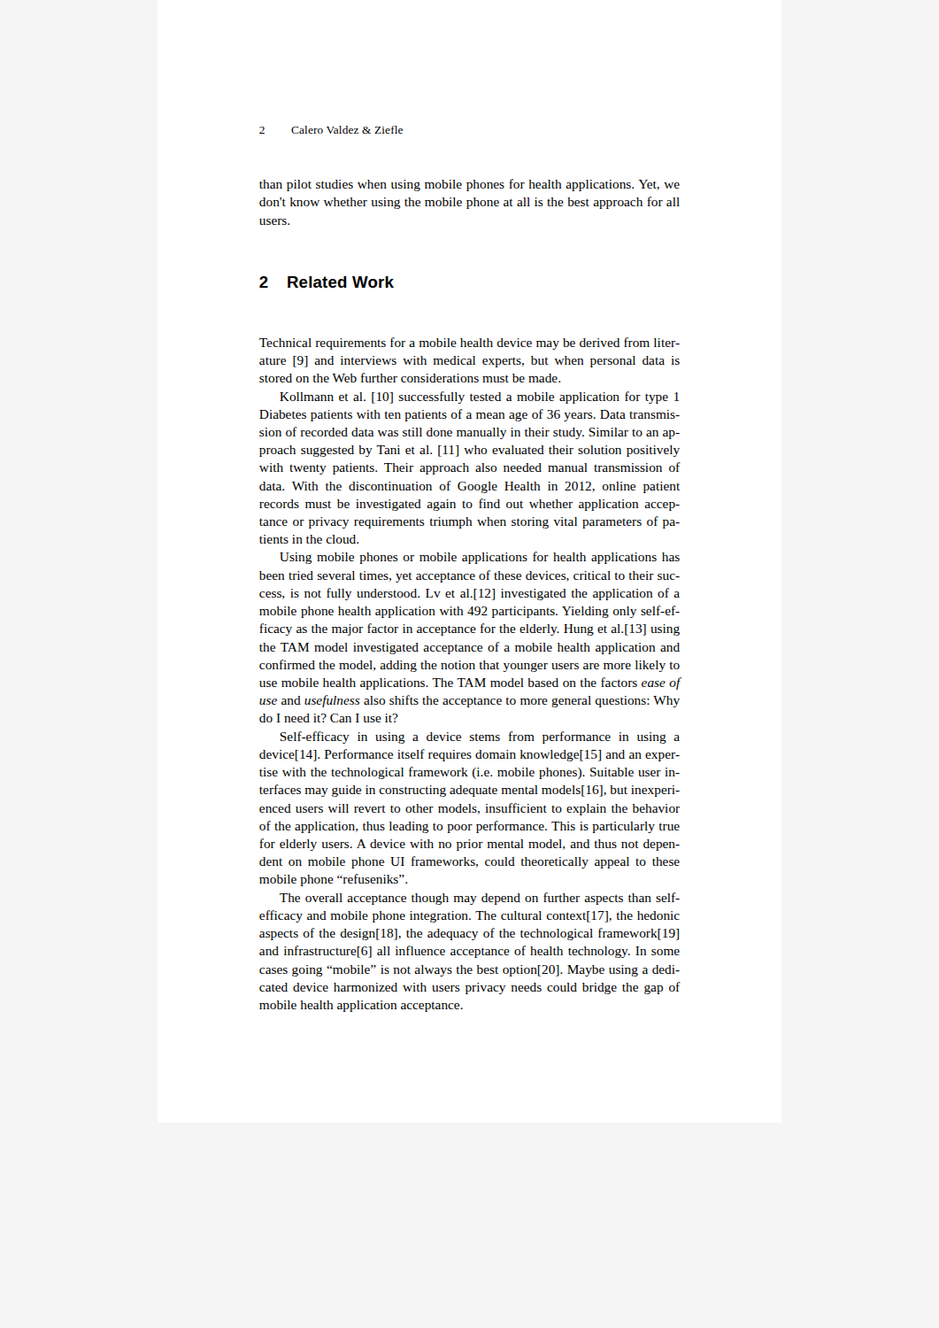2 Calero Valdez & Ziefle
than pilot studies when using mobile phones for health applications. Yet, we don't know whether using the mobile phone at all is the best approach for all users.
2 Related Work
Technical requirements for a mobile health device may be derived from literature [9] and interviews with medical experts, but when personal data is stored on the Web further considerations must be made.
Kollmann et al. [10] successfully tested a mobile application for type 1 Diabetes patients with ten patients of a mean age of 36 years. Data transmission of recorded data was still done manually in their study. Similar to an approach suggested by Tani et al. [11] who evaluated their solution positively with twenty patients. Their approach also needed manual transmission of data. With the discontinuation of Google Health in 2012, online patient records must be investigated again to find out whether application acceptance or privacy requirements triumph when storing vital parameters of patients in the cloud.
Using mobile phones or mobile applications for health applications has been tried several times, yet acceptance of these devices, critical to their success, is not fully understood. Lv et al.[12] investigated the application of a mobile phone health application with 492 participants. Yielding only self-efficacy as the major factor in acceptance for the elderly. Hung et al.[13] using the TAM model investigated acceptance of a mobile health application and confirmed the model, adding the notion that younger users are more likely to use mobile health applications. The TAM model based on the factors ease of use and usefulness also shifts the acceptance to more general questions: Why do I need it? Can I use it?
Self-efficacy in using a device stems from performance in using a device[14]. Performance itself requires domain knowledge[15] and an expertise with the technological framework (i.e. mobile phones). Suitable user interfaces may guide in constructing adequate mental models[16], but inexperienced users will revert to other models, insufficient to explain the behavior of the application, thus leading to poor performance. This is particularly true for elderly users. A device with no prior mental model, and thus not dependent on mobile phone UI frameworks, could theoretically appeal to these mobile phone “refuseniks”.
The overall acceptance though may depend on further aspects than self-efficacy and mobile phone integration. The cultural context[17], the hedonic aspects of the design[18], the adequacy of the technological framework[19] and infrastructure[6] all influence acceptance of health technology. In some cases going “mobile” is not always the best option[20]. Maybe using a dedicated device harmonized with users privacy needs could bridge the gap of mobile health application acceptance.